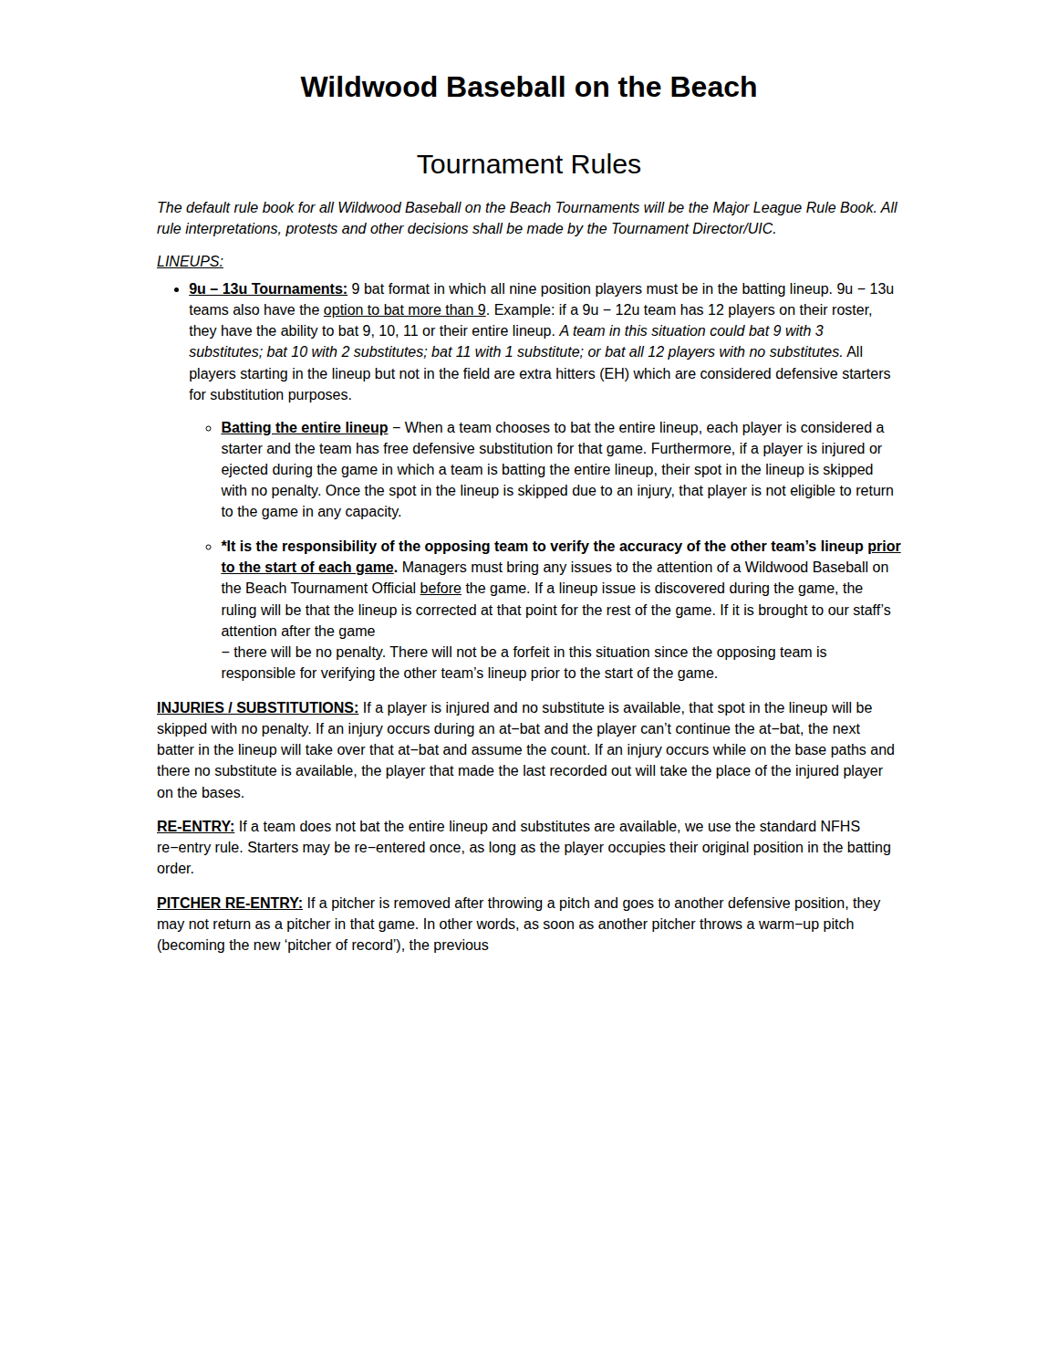Wildwood Baseball on the Beach
Tournament Rules
The default rule book for all Wildwood Baseball on the Beach Tournaments will be the Major League Rule Book. All rule interpretations, protests and other decisions shall be made by the Tournament Director/UIC.
LINEUPS:
9u – 13u Tournaments: 9 bat format in which all nine position players must be in the batting lineup. 9u − 13u teams also have the option to bat more than 9. Example: if a 9u − 12u team has 12 players on their roster, they have the ability to bat 9, 10, 11 or their entire lineup. A team in this situation could bat 9 with 3 substitutes; bat 10 with 2 substitutes; bat 11 with 1 substitute; or bat all 12 players with no substitutes. All players starting in the lineup but not in the field are extra hitters (EH) which are considered defensive starters for substitution purposes.
Batting the entire lineup − When a team chooses to bat the entire lineup, each player is considered a starter and the team has free defensive substitution for that game. Furthermore, if a player is injured or ejected during the game in which a team is batting the entire lineup, their spot in the lineup is skipped with no penalty. Once the spot in the lineup is skipped due to an injury, that player is not eligible to return to the game in any capacity.
*It is the responsibility of the opposing team to verify the accuracy of the other team’s lineup prior to the start of each game. Managers must bring any issues to the attention of a Wildwood Baseball on the Beach Tournament Official before the game. If a lineup issue is discovered during the game, the ruling will be that the lineup is corrected at that point for the rest of the game. If it is brought to our staff’s attention after the game − there will be no penalty. There will not be a forfeit in this situation since the opposing team is responsible for verifying the other team’s lineup prior to the start of the game.
INJURIES / SUBSTITUTIONS: If a player is injured and no substitute is available, that spot in the lineup will be skipped with no penalty. If an injury occurs during an at−bat and the player can’t continue the at−bat, the next batter in the lineup will take over that at−bat and assume the count. If an injury occurs while on the base paths and there no substitute is available, the player that made the last recorded out will take the place of the injured player on the bases.
RE-ENTRY: If a team does not bat the entire lineup and substitutes are available, we use the standard NFHS re−entry rule. Starters may be re−entered once, as long as the player occupies their original position in the batting order.
PITCHER RE-ENTRY: If a pitcher is removed after throwing a pitch and goes to another defensive position, they may not return as a pitcher in that game. In other words, as soon as another pitcher throws a warm−up pitch (becoming the new ‘pitcher of record’), the previous